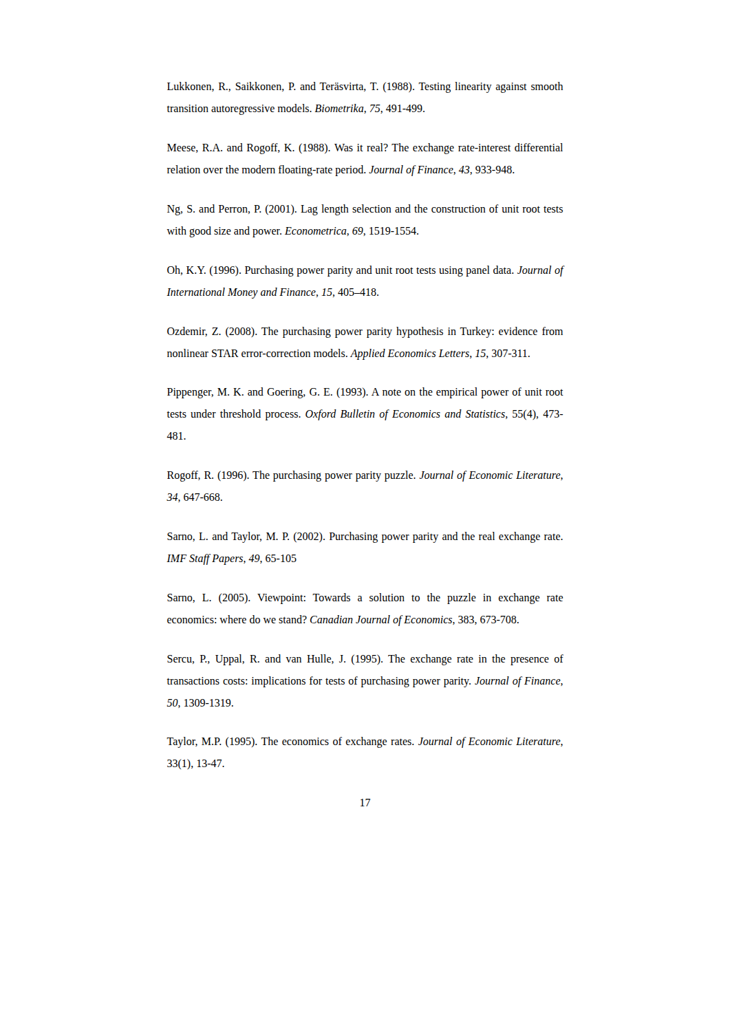Lukkonen, R., Saikkonen, P. and Teräsvirta, T. (1988). Testing linearity against smooth transition autoregressive models. Biometrika, 75, 491-499.
Meese, R.A. and Rogoff, K. (1988). Was it real? The exchange rate-interest differential relation over the modern floating-rate period. Journal of Finance, 43, 933-948.
Ng, S. and Perron, P. (2001). Lag length selection and the construction of unit root tests with good size and power. Econometrica, 69, 1519-1554.
Oh, K.Y. (1996). Purchasing power parity and unit root tests using panel data. Journal of International Money and Finance, 15, 405–418.
Ozdemir, Z. (2008). The purchasing power parity hypothesis in Turkey: evidence from nonlinear STAR error-correction models. Applied Economics Letters, 15, 307-311.
Pippenger, M. K. and Goering, G. E. (1993). A note on the empirical power of unit root tests under threshold process. Oxford Bulletin of Economics and Statistics, 55(4), 473-481.
Rogoff, R. (1996). The purchasing power parity puzzle. Journal of Economic Literature, 34, 647-668.
Sarno, L. and Taylor, M. P. (2002). Purchasing power parity and the real exchange rate. IMF Staff Papers, 49, 65-105
Sarno, L. (2005). Viewpoint: Towards a solution to the puzzle in exchange rate economics: where do we stand? Canadian Journal of Economics, 383, 673-708.
Sercu, P., Uppal, R. and van Hulle, J. (1995). The exchange rate in the presence of transactions costs: implications for tests of purchasing power parity. Journal of Finance, 50, 1309-1319.
Taylor, M.P. (1995). The economics of exchange rates. Journal of Economic Literature, 33(1), 13-47.
17